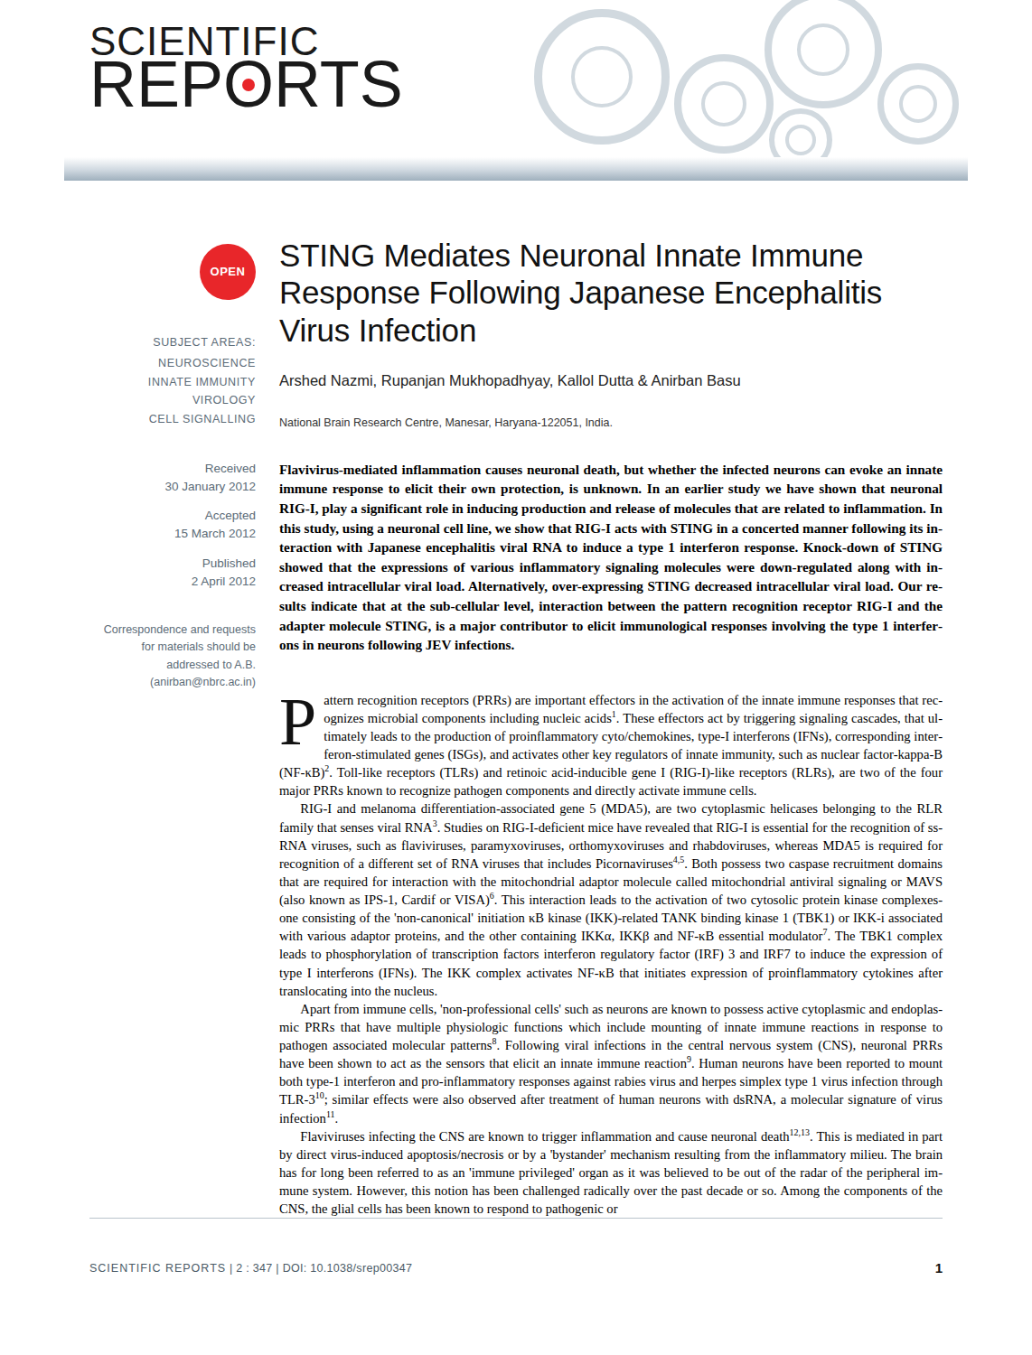SCIENTIFIC REPORTS
OPEN
Subject Areas:
Neuroscience
Innate immunity
Virology
Cell signalling
Received 30 January 2012 Accepted 15 March 2012 Published 2 April 2012
Correspondence and requests for materials should be addressed to A.B. (anirban@nbrc.ac.in)
STING Mediates Neuronal Innate Immune Response Following Japanese Encephalitis Virus Infection
Arshed Nazmi, Rupanjan Mukhopadhyay, Kallol Dutta & Anirban Basu
National Brain Research Centre, Manesar, Haryana-122051, India.
Flavivirus-mediated inflammation causes neuronal death, but whether the infected neurons can evoke an innate immune response to elicit their own protection, is unknown. In an earlier study we have shown that neuronal RIG-I, play a significant role in inducing production and release of molecules that are related to inflammation. In this study, using a neuronal cell line, we show that RIG-I acts with STING in a concerted manner following its interaction with Japanese encephalitis viral RNA to induce a type 1 interferon response. Knock-down of STING showed that the expressions of various inflammatory signaling molecules were down-regulated along with increased intracellular viral load. Alternatively, over-expressing STING decreased intracellular viral load. Our results indicate that at the sub-cellular level, interaction between the pattern recognition receptor RIG-I and the adapter molecule STING, is a major contributor to elicit immunological responses involving the type 1 interferons in neurons following JEV infections.
Pattern recognition receptors (PRRs) are important effectors in the activation of the innate immune responses that recognizes microbial components including nucleic acids1. These effectors act by triggering signaling cascades, that ultimately leads to the production of proinflammatory cyto/chemokines, type-I interferons (IFNs), corresponding interferon-stimulated genes (ISGs), and activates other key regulators of innate immunity, such as nuclear factor-kappa-B (NF-κB)2. Toll-like receptors (TLRs) and retinoic acid-inducible gene I (RIG-I)-like receptors (RLRs), are two of the four major PRRs known to recognize pathogen components and directly activate immune cells.
RIG-I and melanoma differentiation-associated gene 5 (MDA5), are two cytoplasmic helicases belonging to the RLR family that senses viral RNA3. Studies on RIG-I-deficient mice have revealed that RIG-I is essential for the recognition of ssRNA viruses, such as flaviviruses, paramyxoviruses, orthomyxoviruses and rhabdoviruses, whereas MDA5 is required for recognition of a different set of RNA viruses that includes Picornaviruses4,5. Both possess two caspase recruitment domains that are required for interaction with the mitochondrial adaptor molecule called mitochondrial antiviral signaling or MAVS (also known as IPS-1, Cardif or VISA)6. This interaction leads to the activation of two cytosolic protein kinase complexes- one consisting of the 'non-canonical' initiation κB kinase (IKK)-related TANK binding kinase 1 (TBK1) or IKK-i associated with various adaptor proteins, and the other containing IKKα, IKKβ and NF-κB essential modulator7. The TBK1 complex leads to phosphorylation of transcription factors interferon regulatory factor (IRF) 3 and IRF7 to induce the expression of type I interferons (IFNs). The IKK complex activates NF-κB that initiates expression of proinflammatory cytokines after translocating into the nucleus.
Apart from immune cells, 'non-professional cells' such as neurons are known to possess active cytoplasmic and endoplasmic PRRs that have multiple physiologic functions which include mounting of innate immune reactions in response to pathogen associated molecular patterns8. Following viral infections in the central nervous system (CNS), neuronal PRRs have been shown to act as the sensors that elicit an innate immune reaction9. Human neurons have been reported to mount both type-1 interferon and pro-inflammatory responses against rabies virus and herpes simplex type 1 virus infection through TLR-310; similar effects were also observed after treatment of human neurons with dsRNA, a molecular signature of virus infection11.
Flaviviruses infecting the CNS are known to trigger inflammation and cause neuronal death12,13. This is mediated in part by direct virus-induced apoptosis/necrosis or by a 'bystander' mechanism resulting from the inflammatory milieu. The brain has for long been referred to as an 'immune privileged' organ as it was believed to be out of the radar of the peripheral immune system. However, this notion has been challenged radically over the past decade or so. Among the components of the CNS, the glial cells has been known to respond to pathogenic or
SCIENTIFIC REPORTS | 2 : 347 | DOI: 10.1038/srep00347
1